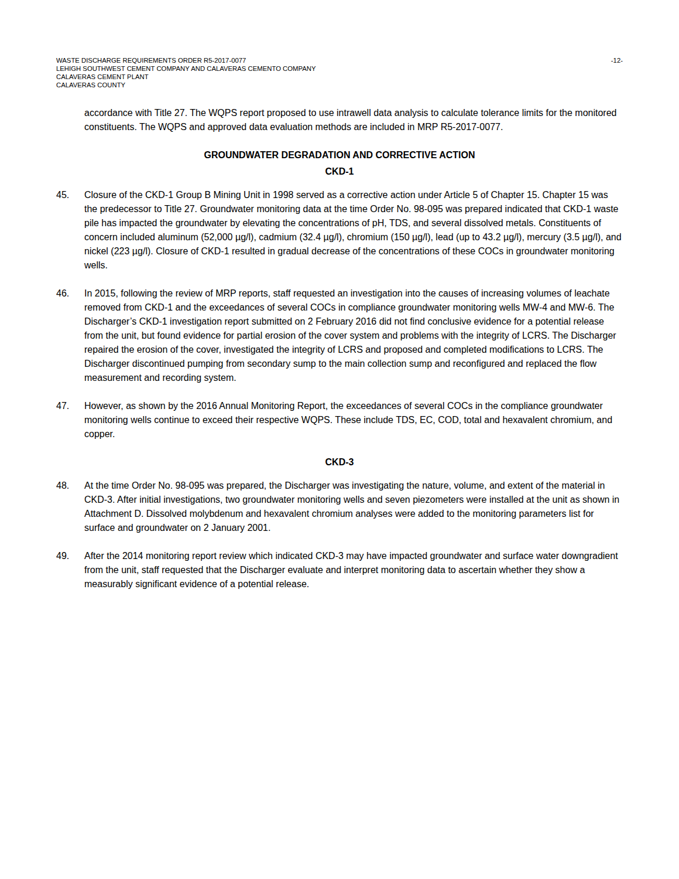Waste Discharge Requirements Order R5-2017-0077
Lehigh Southwest Cement Company and Calaveras Cemento Company
Calaveras Cement Plant
Calaveras County
-12-
accordance with Title 27. The WQPS report proposed to use intrawell data analysis to calculate tolerance limits for the monitored constituents. The WQPS and approved data evaluation methods are included in MRP R5-2017-0077.
GROUNDWATER DEGRADATION AND CORRECTIVE ACTION
CKD-1
45. Closure of the CKD-1 Group B Mining Unit in 1998 served as a corrective action under Article 5 of Chapter 15. Chapter 15 was the predecessor to Title 27. Groundwater monitoring data at the time Order No. 98-095 was prepared indicated that CKD-1 waste pile has impacted the groundwater by elevating the concentrations of pH, TDS, and several dissolved metals. Constituents of concern included aluminum (52,000 µg/l), cadmium (32.4 µg/l), chromium (150 µg/l), lead (up to 43.2 µg/l), mercury (3.5 µg/l), and nickel (223 µg/l). Closure of CKD-1 resulted in gradual decrease of the concentrations of these COCs in groundwater monitoring wells.
46. In 2015, following the review of MRP reports, staff requested an investigation into the causes of increasing volumes of leachate removed from CKD-1 and the exceedances of several COCs in compliance groundwater monitoring wells MW-4 and MW-6. The Discharger’s CKD-1 investigation report submitted on 2 February 2016 did not find conclusive evidence for a potential release from the unit, but found evidence for partial erosion of the cover system and problems with the integrity of LCRS. The Discharger repaired the erosion of the cover, investigated the integrity of LCRS and proposed and completed modifications to LCRS. The Discharger discontinued pumping from secondary sump to the main collection sump and reconfigured and replaced the flow measurement and recording system.
47. However, as shown by the 2016 Annual Monitoring Report, the exceedances of several COCs in the compliance groundwater monitoring wells continue to exceed their respective WQPS. These include TDS, EC, COD, total and hexavalent chromium, and copper.
CKD-3
48. At the time Order No. 98-095 was prepared, the Discharger was investigating the nature, volume, and extent of the material in CKD-3. After initial investigations, two groundwater monitoring wells and seven piezometers were installed at the unit as shown in Attachment D. Dissolved molybdenum and hexavalent chromium analyses were added to the monitoring parameters list for surface and groundwater on 2 January 2001.
49. After the 2014 monitoring report review which indicated CKD-3 may have impacted groundwater and surface water downgradient from the unit, staff requested that the Discharger evaluate and interpret monitoring data to ascertain whether they show a measurably significant evidence of a potential release.